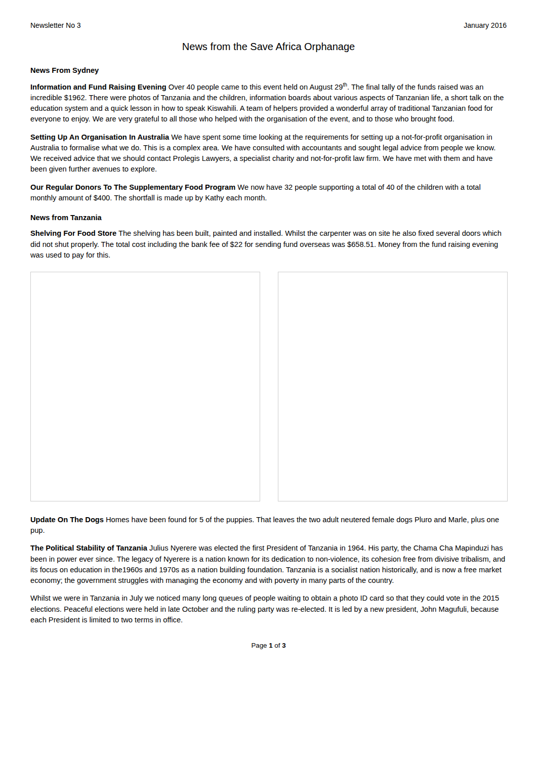Newsletter No 3 January 2016
News from the Save Africa Orphanage
News From Sydney
Information and Fund Raising Evening Over 40 people came to this event held on August 29th. The final tally of the funds raised was an incredible $1962. There were photos of Tanzania and the children, information boards about various aspects of Tanzanian life, a short talk on the education system and a quick lesson in how to speak Kiswahili. A team of helpers provided a wonderful array of traditional Tanzanian food for everyone to enjoy. We are very grateful to all those who helped with the organisation of the event, and to those who brought food.
Setting Up An Organisation In Australia We have spent some time looking at the requirements for setting up a not-for-profit organisation in Australia to formalise what we do. This is a complex area. We have consulted with accountants and sought legal advice from people we know. We received advice that we should contact Prolegis Lawyers, a specialist charity and not-for-profit law firm. We have met with them and have been given further avenues to explore.
Our Regular Donors To The Supplementary Food Program We now have 32 people supporting a total of 40 of the children with a total monthly amount of $400. The shortfall is made up by Kathy each month.
News from Tanzania
Shelving For Food Store The shelving has been built, painted and installed. Whilst the carpenter was on site he also fixed several doors which did not shut properly. The total cost including the bank fee of $22 for sending fund overseas was $658.51. Money from the fund raising evening was used to pay for this.
Update On The Dogs Homes have been found for 5 of the puppies. That leaves the two adult neutered female dogs Pluro and Marle, plus one pup.
The Political Stability of Tanzania Julius Nyerere was elected the first President of Tanzania in 1964. His party, the Chama Cha Mapinduzi has been in power ever since. The legacy of Nyerere is a nation known for its dedication to non-violence, its cohesion free from divisive tribalism, and its focus on education in the1960s and 1970s as a nation building foundation. Tanzania is a socialist nation historically, and is now a free market economy; the government struggles with managing the economy and with poverty in many parts of the country.
Whilst we were in Tanzania in July we noticed many long queues of people waiting to obtain a photo ID card so that they could vote in the 2015 elections. Peaceful elections were held in late October and the ruling party was re-elected. It is led by a new president, John Magufuli, because each President is limited to two terms in office.
Page 1 of 3